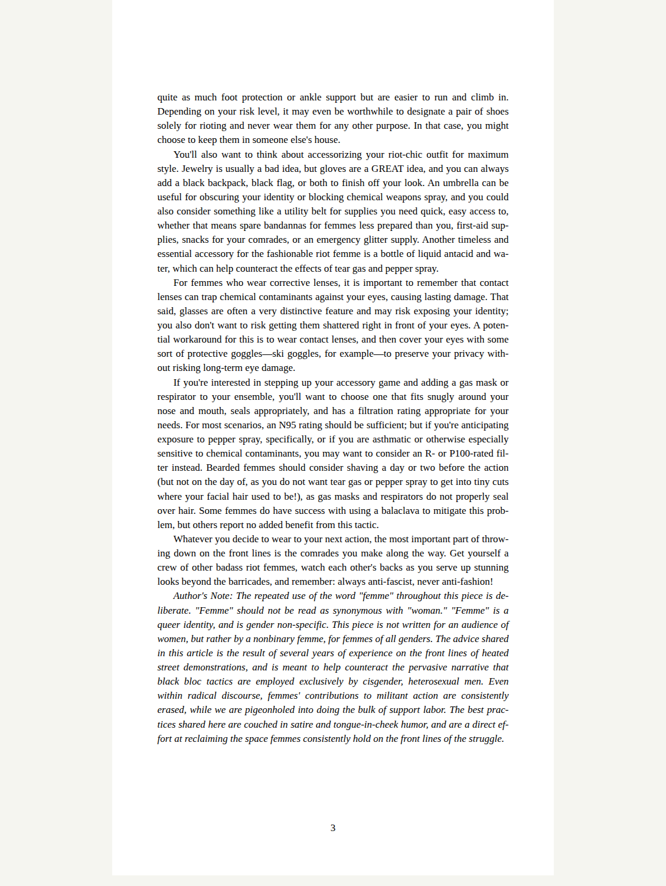quite as much foot protection or ankle support but are easier to run and climb in. Depending on your risk level, it may even be worthwhile to designate a pair of shoes solely for rioting and never wear them for any other purpose. In that case, you might choose to keep them in someone else's house.
You'll also want to think about accessorizing your riot-chic outfit for maximum style. Jewelry is usually a bad idea, but gloves are a GREAT idea, and you can always add a black backpack, black flag, or both to finish off your look. An umbrella can be useful for obscuring your identity or blocking chemical weapons spray, and you could also consider something like a utility belt for supplies you need quick, easy access to, whether that means spare bandannas for femmes less prepared than you, first-aid supplies, snacks for your comrades, or an emergency glitter supply. Another timeless and essential accessory for the fashionable riot femme is a bottle of liquid antacid and water, which can help counteract the effects of tear gas and pepper spray.
For femmes who wear corrective lenses, it is important to remember that contact lenses can trap chemical contaminants against your eyes, causing lasting damage. That said, glasses are often a very distinctive feature and may risk exposing your identity; you also don't want to risk getting them shattered right in front of your eyes. A potential workaround for this is to wear contact lenses, and then cover your eyes with some sort of protective goggles—ski goggles, for example—to preserve your privacy without risking long-term eye damage.
If you're interested in stepping up your accessory game and adding a gas mask or respirator to your ensemble, you'll want to choose one that fits snugly around your nose and mouth, seals appropriately, and has a filtration rating appropriate for your needs. For most scenarios, an N95 rating should be sufficient; but if you're anticipating exposure to pepper spray, specifically, or if you are asthmatic or otherwise especially sensitive to chemical contaminants, you may want to consider an R- or P100-rated filter instead. Bearded femmes should consider shaving a day or two before the action (but not on the day of, as you do not want tear gas or pepper spray to get into tiny cuts where your facial hair used to be!), as gas masks and respirators do not properly seal over hair. Some femmes do have success with using a balaclava to mitigate this problem, but others report no added benefit from this tactic.
Whatever you decide to wear to your next action, the most important part of throwing down on the front lines is the comrades you make along the way. Get yourself a crew of other badass riot femmes, watch each other's backs as you serve up stunning looks beyond the barricades, and remember: always anti-fascist, never anti-fashion!
Author's Note: The repeated use of the word "femme" throughout this piece is deliberate. "Femme" should not be read as synonymous with "woman." "Femme" is a queer identity, and is gender non-specific. This piece is not written for an audience of women, but rather by a nonbinary femme, for femmes of all genders. The advice shared in this article is the result of several years of experience on the front lines of heated street demonstrations, and is meant to help counteract the pervasive narrative that black bloc tactics are employed exclusively by cisgender, heterosexual men. Even within radical discourse, femmes' contributions to militant action are consistently erased, while we are pigeonholed into doing the bulk of support labor. The best practices shared here are couched in satire and tongue-in-cheek humor, and are a direct effort at reclaiming the space femmes consistently hold on the front lines of the struggle.
3